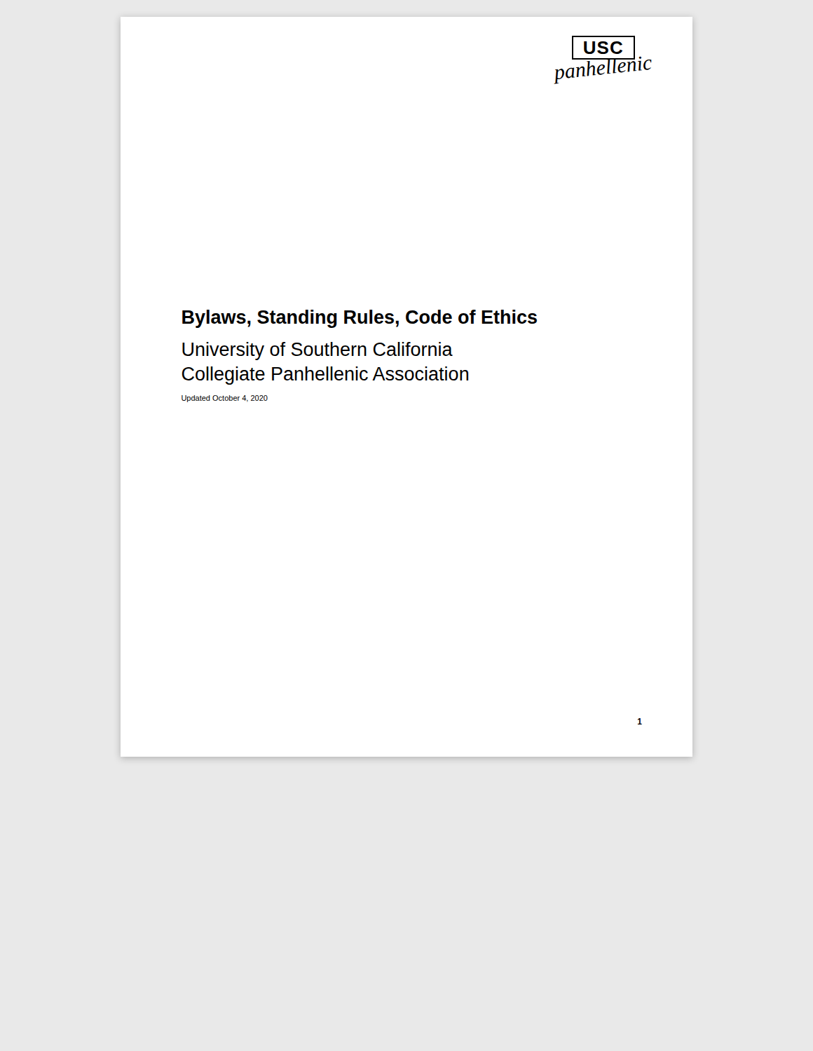USC panhellenic
Bylaws, Standing Rules, Code of Ethics
University of Southern California
Collegiate Panhellenic Association
Updated October 4, 2020
1